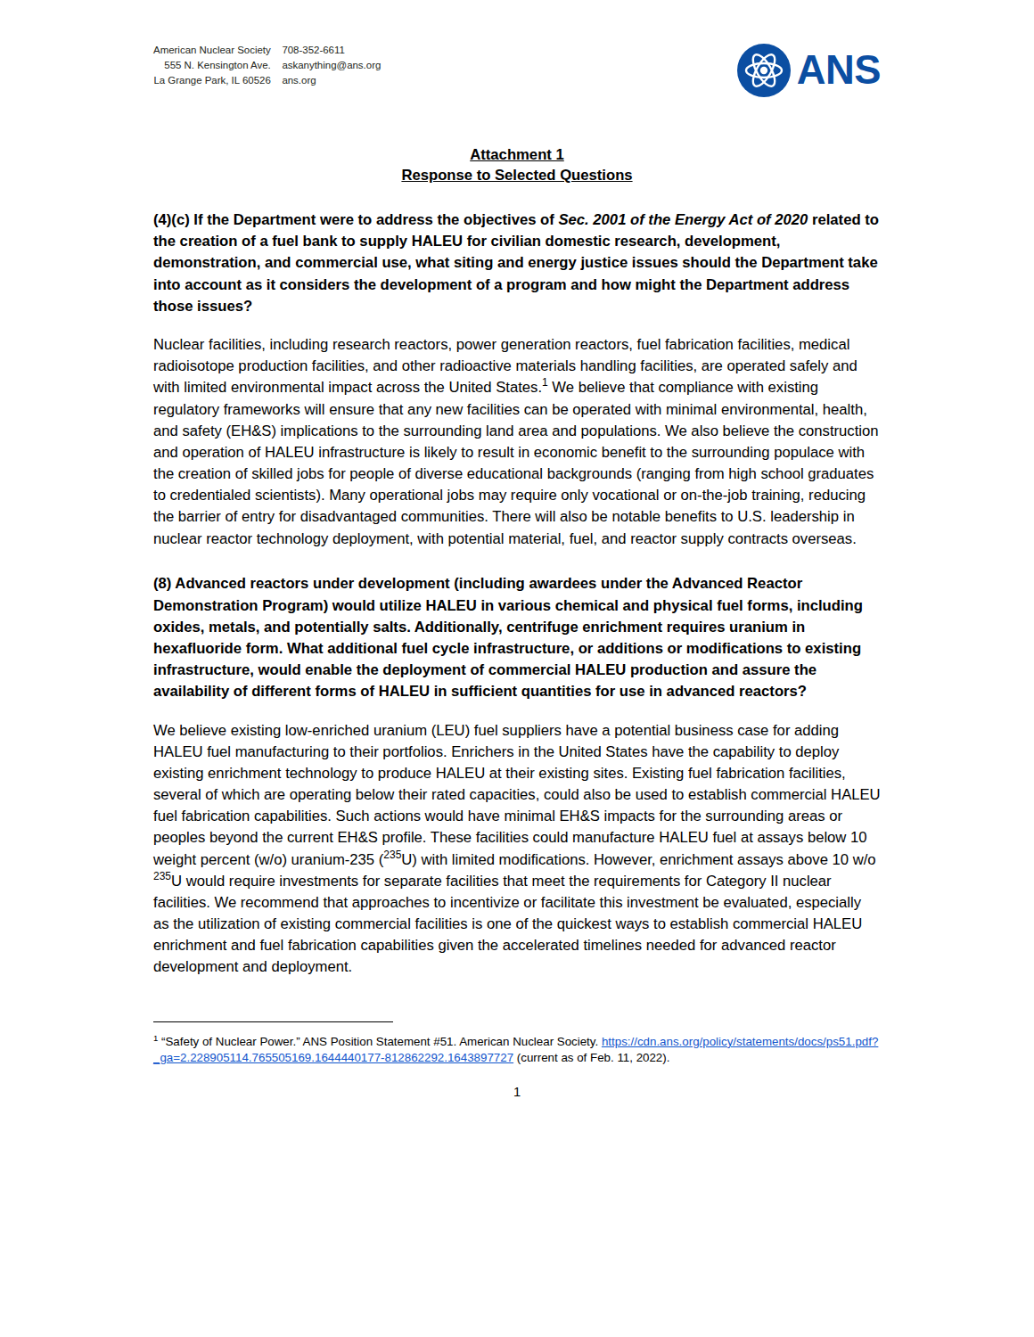American Nuclear Society
555 N. Kensington Ave.
La Grange Park, IL 60526
708-352-6611
askanything@ans.org
ans.org
ANS
Attachment 1 Response to Selected Questions
(4)(c) If the Department were to address the objectives of Sec. 2001 of the Energy Act of 2020 related to the creation of a fuel bank to supply HALEU for civilian domestic research, development, demonstration, and commercial use, what siting and energy justice issues should the Department take into account as it considers the development of a program and how might the Department address those issues?
Nuclear facilities, including research reactors, power generation reactors, fuel fabrication facilities, medical radioisotope production facilities, and other radioactive materials handling facilities, are operated safely and with limited environmental impact across the United States.1 We believe that compliance with existing regulatory frameworks will ensure that any new facilities can be operated with minimal environmental, health, and safety (EH&S) implications to the surrounding land area and populations. We also believe the construction and operation of HALEU infrastructure is likely to result in economic benefit to the surrounding populace with the creation of skilled jobs for people of diverse educational backgrounds (ranging from high school graduates to credentialed scientists). Many operational jobs may require only vocational or on-the-job training, reducing the barrier of entry for disadvantaged communities. There will also be notable benefits to U.S. leadership in nuclear reactor technology deployment, with potential material, fuel, and reactor supply contracts overseas.
(8) Advanced reactors under development (including awardees under the Advanced Reactor Demonstration Program) would utilize HALEU in various chemical and physical fuel forms, including oxides, metals, and potentially salts. Additionally, centrifuge enrichment requires uranium in hexafluoride form. What additional fuel cycle infrastructure, or additions or modifications to existing infrastructure, would enable the deployment of commercial HALEU production and assure the availability of different forms of HALEU in sufficient quantities for use in advanced reactors?
We believe existing low-enriched uranium (LEU) fuel suppliers have a potential business case for adding HALEU fuel manufacturing to their portfolios. Enrichers in the United States have the capability to deploy existing enrichment technology to produce HALEU at their existing sites. Existing fuel fabrication facilities, several of which are operating below their rated capacities, could also be used to establish commercial HALEU fuel fabrication capabilities. Such actions would have minimal EH&S impacts for the surrounding areas or peoples beyond the current EH&S profile. These facilities could manufacture HALEU fuel at assays below 10 weight percent (w/o) uranium-235 (235U) with limited modifications. However, enrichment assays above 10 w/o 235U would require investments for separate facilities that meet the requirements for Category II nuclear facilities. We recommend that approaches to incentivize or facilitate this investment be evaluated, especially as the utilization of existing commercial facilities is one of the quickest ways to establish commercial HALEU enrichment and fuel fabrication capabilities given the accelerated timelines needed for advanced reactor development and deployment.
1 “Safety of Nuclear Power.” ANS Position Statement #51. American Nuclear Society. https://cdn.ans.org/policy/statements/docs/ps51.pdf?_ga=2.228905114.765505169.1644440177-812862292.1643897727 (current as of Feb. 11, 2022).
1